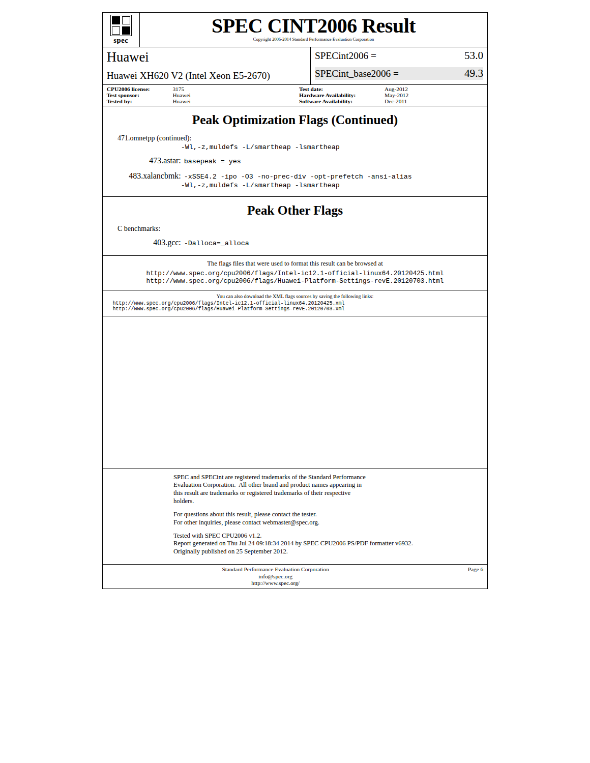spec
SPEC CINT2006 Result
Copyright 2006-2014 Standard Performance Evaluation Corporation
Huawei
Huawei XH620 V2 (Intel Xeon E5-2670)
SPECint2006 = 53.0
SPECint_base2006 = 49.3
CPU2006 license: 3175
Test sponsor: Huawei
Tested by: Huawei
Test date: Aug-2012
Hardware Availability: May-2012
Software Availability: Dec-2011
Peak Optimization Flags (Continued)
471.omnetpp (continued):
-Wl,-z,muldefs -L/smartheap -lsmartheap
473.astar: basepeak = yes
483.xalancbmk:-xSSE4.2 -ipo -O3 -no-prec-div -opt-prefetch -ansi-alias
-Wl,-z,muldefs -L/smartheap -lsmartheap
Peak Other Flags
C benchmarks:
403.gcc:-Dalloca=_alloca
The flags files that were used to format this result can be browsed at
http://www.spec.org/cpu2006/flags/Intel-ic12.1-official-linux64.20120425.html
http://www.spec.org/cpu2006/flags/Huawei-Platform-Settings-revE.20120703.html
You can also download the XML flags sources by saving the following links:
http://www.spec.org/cpu2006/flags/Intel-ic12.1-official-linux64.20120425.xml
http://www.spec.org/cpu2006/flags/Huawei-Platform-Settings-revE.20120703.xml
SPEC and SPECint are registered trademarks of the Standard Performance
Evaluation Corporation. All other brand and product names appearing in
this result are trademarks or registered trademarks of their respective
holders.
For questions about this result, please contact the tester.
For other inquiries, please contact webmaster@spec.org.
Tested with SPEC CPU2006 v1.2.
Report generated on Thu Jul 24 09:18:34 2014 by SPEC CPU2006 PS/PDF formatter v6932.
Originally published on 25 September 2012.
Standard Performance Evaluation Corporation
info@spec.org
http://www.spec.org/
Page 6